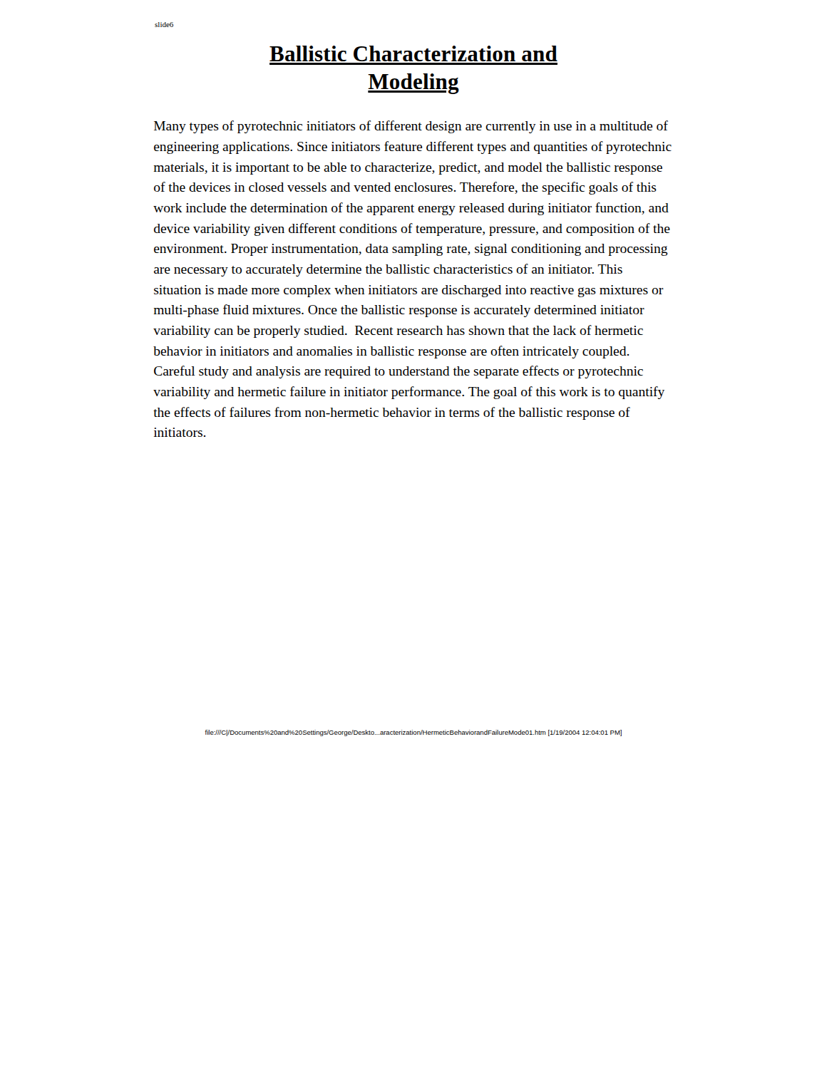slide6
Ballistic Characterization and
Modeling
Many types of pyrotechnic initiators of different design are currently in use in a multitude of engineering applications. Since initiators feature different types and quantities of pyrotechnic materials, it is important to be able to characterize, predict, and model the ballistic response of the devices in closed vessels and vented enclosures. Therefore, the specific goals of this work include the determination of the apparent energy released during initiator function, and device variability given different conditions of temperature, pressure, and composition of the environment. Proper instrumentation, data sampling rate, signal conditioning and processing are necessary to accurately determine the ballistic characteristics of an initiator. This situation is made more complex when initiators are discharged into reactive gas mixtures or multi-phase fluid mixtures. Once the ballistic response is accurately determined initiator variability can be properly studied. Recent research has shown that the lack of hermetic behavior in initiators and anomalies in ballistic response are often intricately coupled. Careful study and analysis are required to understand the separate effects or pyrotechnic variability and hermetic failure in initiator performance. The goal of this work is to quantify the effects of failures from non-hermetic behavior in terms of the ballistic response of initiators.
file:///C|/Documents%20and%20Settings/George/Deskto...aracterization/HermeticBehaviorandFailureMode01.htm [1/19/2004 12:04:01 PM]